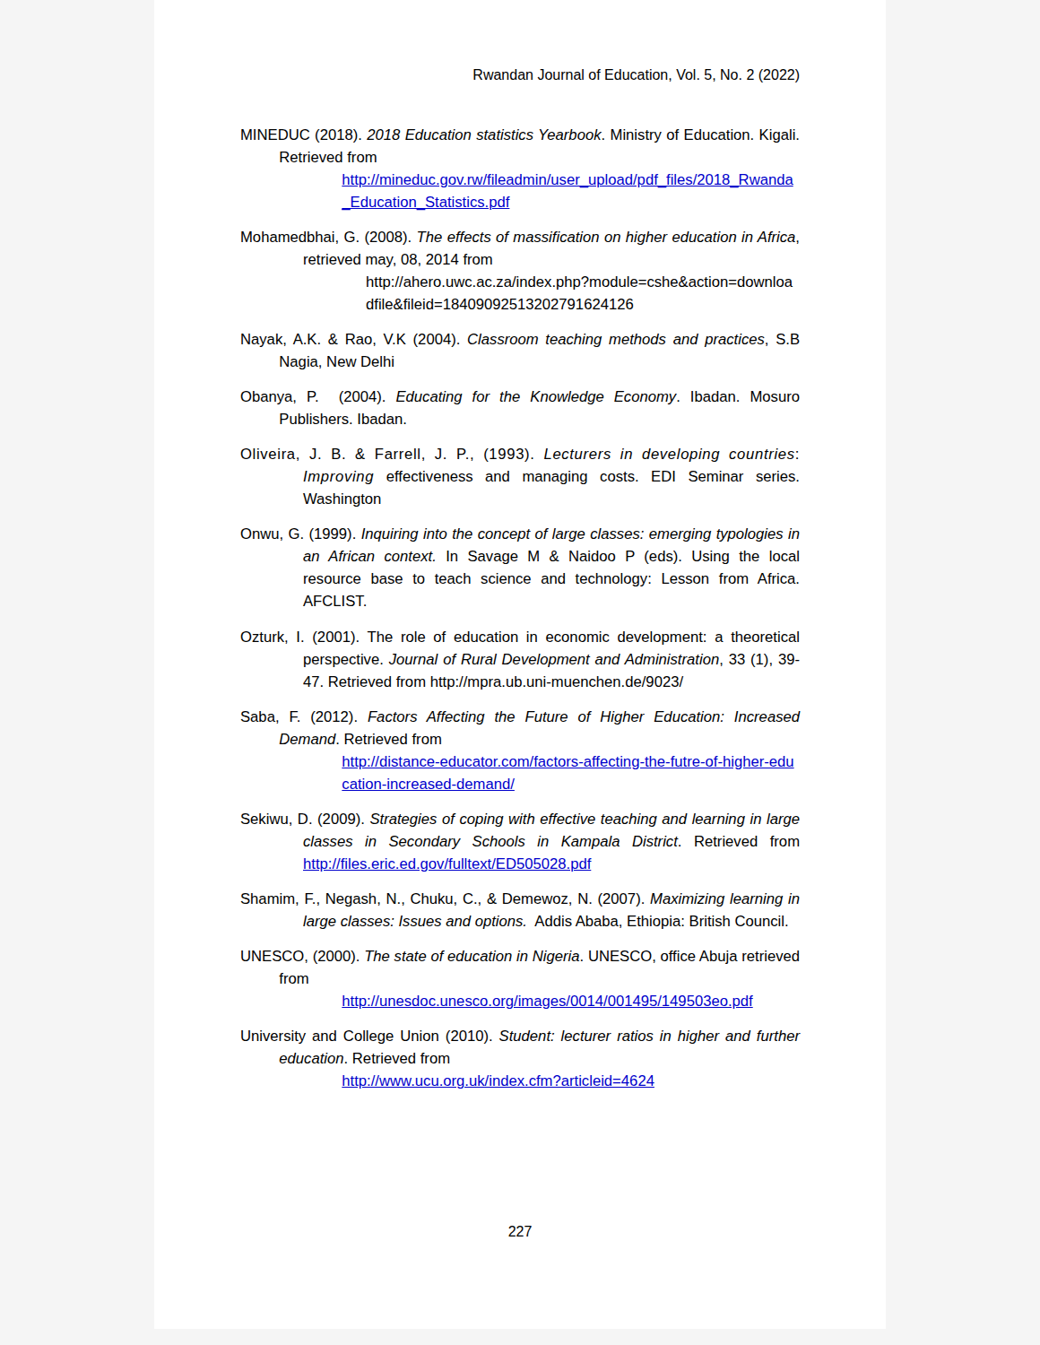Rwandan Journal of Education, Vol. 5, No. 2 (2022)
MINEDUC (2018). 2018 Education statistics Yearbook. Ministry of Education. Kigali. Retrieved from http://mineduc.gov.rw/fileadmin/user_upload/pdf_files/2018_Rwanda_Education_Statistics.pdf
Mohamedbhai, G. (2008). The effects of massification on higher education in Africa, retrieved may, 08, 2014 from http://ahero.uwc.ac.za/index.php?module=cshe&action=downloadfile&fileid=18409092513202791624126
Nayak, A.K. & Rao, V.K (2004). Classroom teaching methods and practices, S.B Nagia, New Delhi
Obanya, P. (2004). Educating for the Knowledge Economy. Ibadan. Mosuro Publishers. Ibadan.
Oliveira, J. B. & Farrell, J. P., (1993). Lecturers in developing countries: Improving effectiveness and managing costs. EDI Seminar series. Washington
Onwu, G. (1999). Inquiring into the concept of large classes: emerging typologies in an African context. In Savage M & Naidoo P (eds). Using the local resource base to teach science and technology: Lesson from Africa. AFCLIST.
Ozturk, I. (2001). The role of education in economic development: a theoretical perspective. Journal of Rural Development and Administration, 33 (1), 39-47. Retrieved from http://mpra.ub.uni-muenchen.de/9023/
Saba, F. (2012). Factors Affecting the Future of Higher Education: Increased Demand. Retrieved from http://distance-educator.com/factors-affecting-the-futre-of-higher-education-increased-demand/
Sekiwu, D. (2009). Strategies of coping with effective teaching and learning in large classes in Secondary Schools in Kampala District. Retrieved from http://files.eric.ed.gov/fulltext/ED505028.pdf
Shamim, F., Negash, N., Chuku, C., & Demewoz, N. (2007). Maximizing learning in large classes: Issues and options. Addis Ababa, Ethiopia: British Council.
UNESCO, (2000). The state of education in Nigeria. UNESCO, office Abuja retrieved from http://unesdoc.unesco.org/images/0014/001495/149503eo.pdf
University and College Union (2010). Student: lecturer ratios in higher and further education. Retrieved from http://www.ucu.org.uk/index.cfm?articleid=4624
227